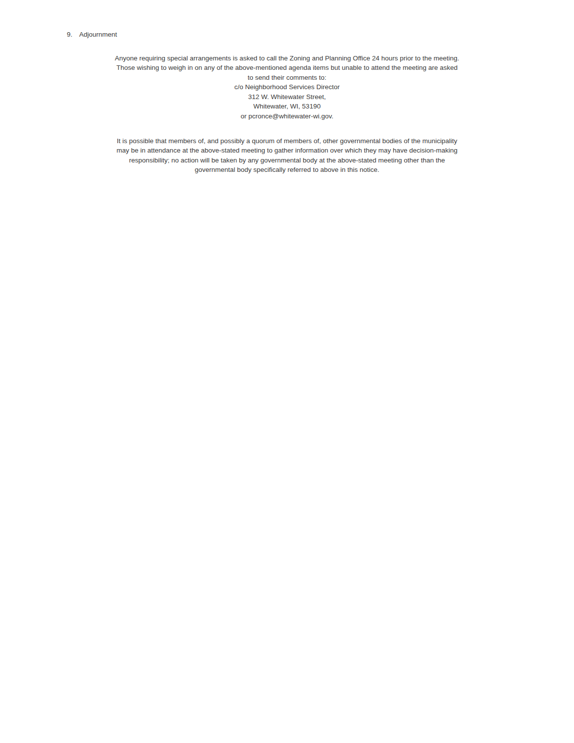Adjournment
Anyone requiring special arrangements is asked to call the Zoning and Planning Office 24 hours prior to the meeting. Those wishing to weigh in on any of the above-mentioned agenda items but unable to attend the meeting are asked to send their comments to:
c/o Neighborhood Services Director
312 W. Whitewater Street,
Whitewater, WI, 53190
or pcronce@whitewater-wi.gov.
It is possible that members of, and possibly a quorum of members of, other governmental bodies of the municipality may be in attendance at the above-stated meeting to gather information over which they may have decision-making responsibility; no action will be taken by any governmental body at the above-stated meeting other than the governmental body specifically referred to above in this notice.